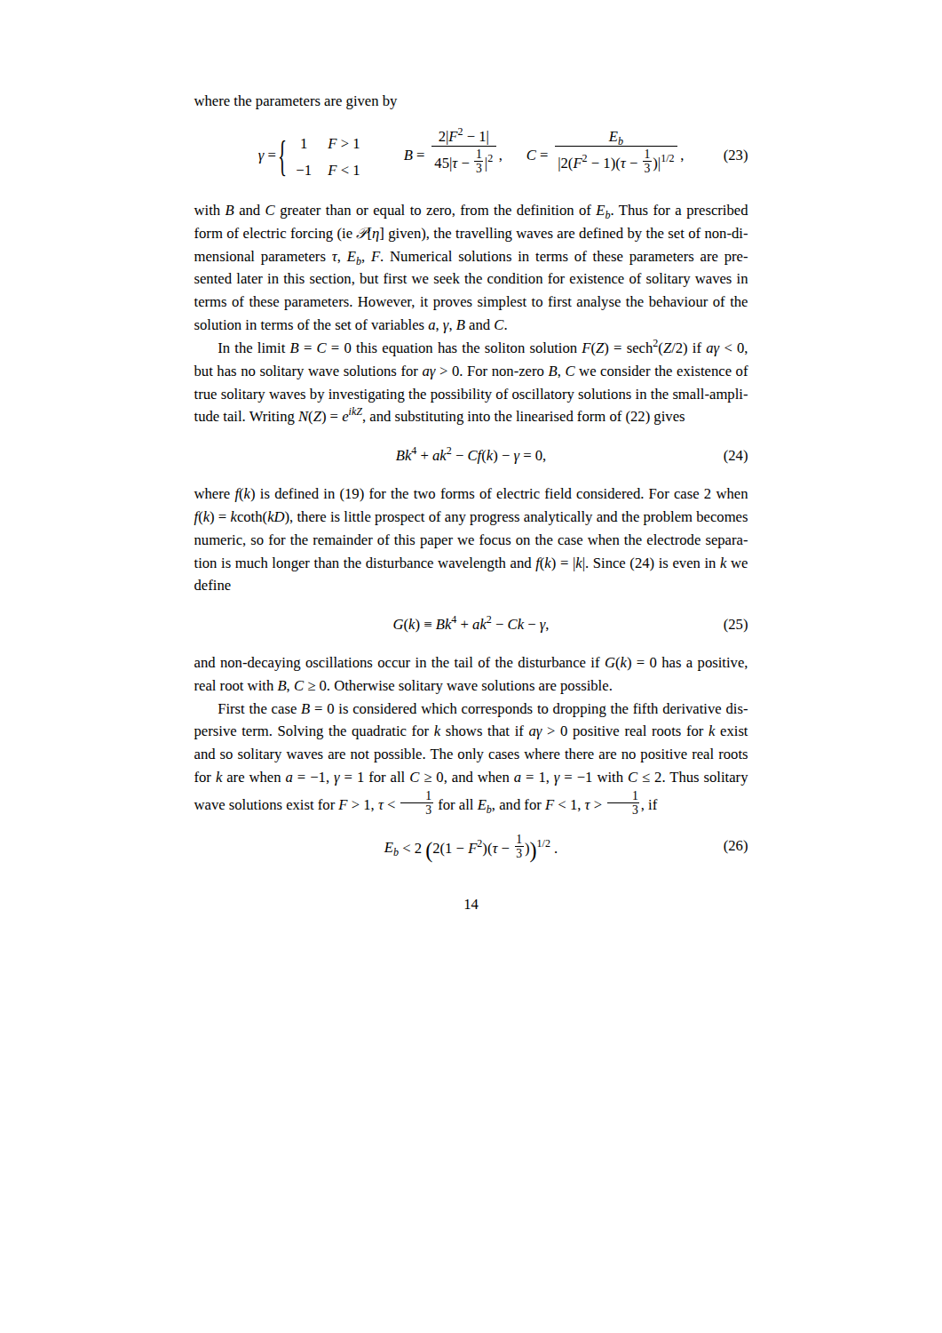where the parameters are given by
γ = {
| 1 | F > 1 |
| −1 | F < 1 |
B = 2|F2 − 1| 45|τ − 13|2 , C = Eb |2(F2 − 1)(τ − 13)|1/2 , (23)
with B and C greater than or equal to zero, from the definition of Eb. Thus for a prescribed form of electric forcing (ie 𝒫[η] given), the travelling waves are defined by the set of non-dimensional parameters τ, Eb, F. Numerical solutions in terms of these parameters are presented later in this section, but first we seek the condition for existence of solitary waves in terms of these parameters. However, it proves simplest to first analyse the behaviour of the solution in terms of the set of variables a, γ, B and C.
In the limit B = C = 0 this equation has the soliton solution F(Z) = sech2(Z/2) if aγ < 0, but has no solitary wave solutions for aγ > 0. For non-zero B, C we consider the existence of true solitary waves by investigating the possibility of oscillatory solutions in the small-amplitude tail. Writing N(Z) = eikZ, and substituting into the linearised form of (22) gives
Bk4 + ak2 − Cf(k) − γ = 0, (24)
where f(k) is defined in (19) for the two forms of electric field considered. For case 2 when f(k) = kcoth(kD), there is little prospect of any progress analytically and the problem becomes numeric, so for the remainder of this paper we focus on the case when the electrode separation is much longer than the disturbance wavelength and f(k) = |k|. Since (24) is even in k we define
G(k) ≡ Bk4 + ak2 − Ck − γ, (25)
and non-decaying oscillations occur in the tail of the disturbance if G(k) = 0 has a positive, real root with B, C ≥ 0. Otherwise solitary wave solutions are possible.
First the case B = 0 is considered which corresponds to dropping the fifth derivative dispersive term. Solving the quadratic for k shows that if aγ > 0 positive real roots for k exist and so solitary waves are not possible. The only cases where there are no positive real roots for k are when a = −1, γ = 1 for all C ≥ 0, and when a = 1, γ = −1 with C ≤ 2. Thus solitary wave solutions exist for F > 1, τ < 13 for all Eb, and for F < 1, τ > 13, if
Eb < 2 (2(1 − F2)(τ − 13))1/2 . (26)
14